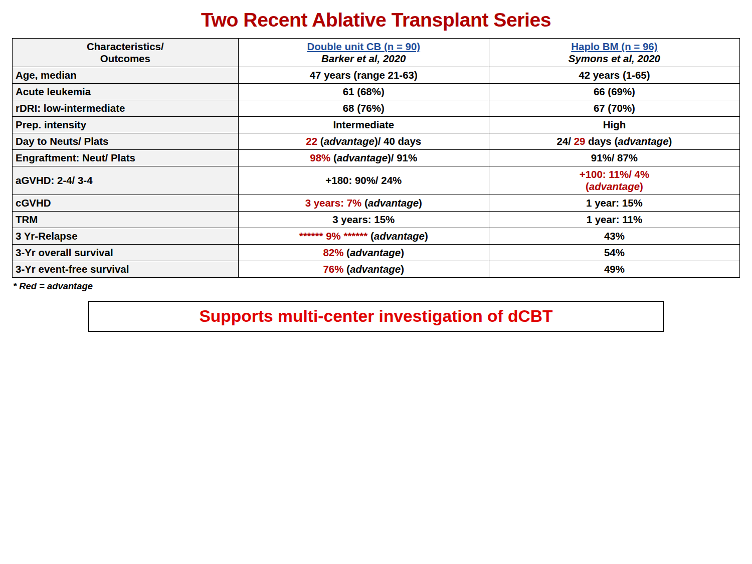Two Recent Ablative Transplant Series
| Characteristics/ Outcomes | Double unit CB (n = 90) Barker et al, 2020 | Haplo BM (n = 96) Symons et al, 2020 |
| --- | --- | --- |
| Age, median | 47 years (range 21-63) | 42 years (1-65) |
| Acute leukemia | 61 (68%) | 66 (69%) |
| rDRI: low-intermediate | 68 (76%) | 67 (70%) |
| Prep. intensity | Intermediate | High |
| Day to Neuts/ Plats | 22 ( advantage )/ 40 days | 24/ 29 days ( advantage ) |
| Engraftment: Neut/ Plats | 98% ( advantage )/ 91% | 91%/ 87% |
| aGVHD: 2-4/ 3-4 | +180: 90%/ 24% | +100: 11%/ 4% ( advantage ) |
| cGVHD | 3 years: 7% ( advantage ) | 1 year: 15% |
| TRM | 3 years: 15% | 1 year: 11% |
| 3 Yr-Relapse | ****** 9% ****** ( advantage ) | 43% |
| 3-Yr overall survival | 82% ( advantage ) | 54% |
| 3-Yr event-free survival | 76% ( advantage ) | 49% |
* Red = advantage
Supports multi-center investigation of dCBT